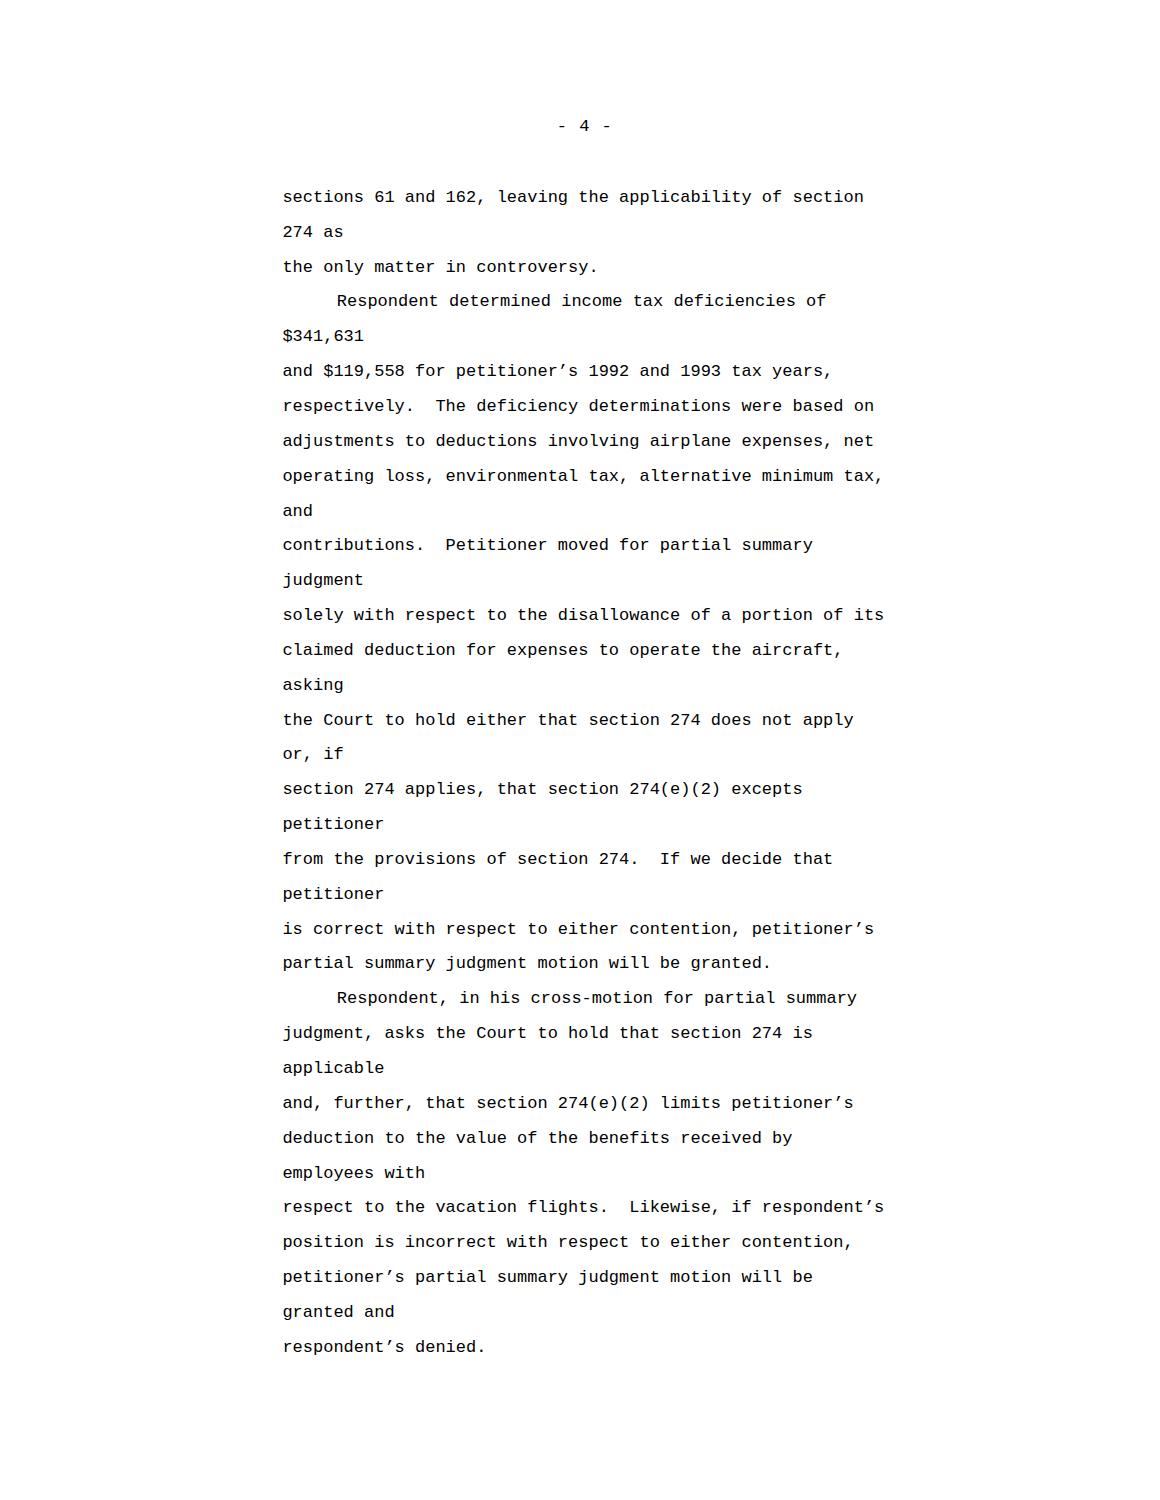- 4 -
sections 61 and 162, leaving the applicability of section 274 as the only matter in controversy.
Respondent determined income tax deficiencies of $341,631 and $119,558 for petitioner’s 1992 and 1993 tax years, respectively. The deficiency determinations were based on adjustments to deductions involving airplane expenses, net operating loss, environmental tax, alternative minimum tax, and contributions. Petitioner moved for partial summary judgment solely with respect to the disallowance of a portion of its claimed deduction for expenses to operate the aircraft, asking the Court to hold either that section 274 does not apply or, if section 274 applies, that section 274(e)(2) excepts petitioner from the provisions of section 274. If we decide that petitioner is correct with respect to either contention, petitioner’s partial summary judgment motion will be granted.
Respondent, in his cross-motion for partial summary judgment, asks the Court to hold that section 274 is applicable and, further, that section 274(e)(2) limits petitioner’s deduction to the value of the benefits received by employees with respect to the vacation flights. Likewise, if respondent’s position is incorrect with respect to either contention, petitioner’s partial summary judgment motion will be granted and respondent’s denied.